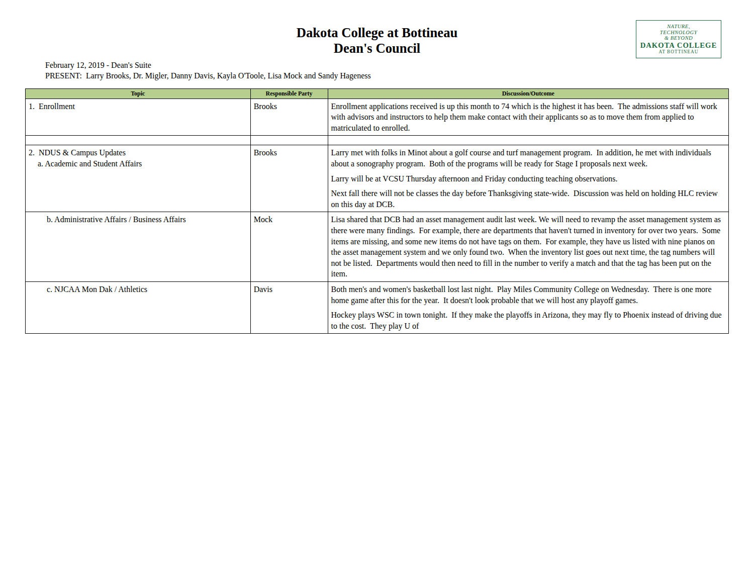NATURE,
TECHNOLOGY
& BEYOND
DAKOTA COLLEGE
AT BOTTINEAU
Dakota College at Bottineau
Dean's Council
February 12, 2019 - Dean's Suite
PRESENT: Larry Brooks, Dr. Migler, Danny Davis, Kayla O'Toole, Lisa Mock and Sandy Hageness
| Topic | Responsible Party | Discussion/Outcome |
| --- | --- | --- |
| 1. Enrollment | Brooks | Enrollment applications received is up this month to 74 which is the highest it has been. The admissions staff will work with advisors and instructors to help them make contact with their applicants so as to move them from applied to matriculated to enrolled. |
| 2. NDUS & Campus Updates a. Academic and Student Affairs | Brooks | Larry met with folks in Minot about a golf course and turf management program. In addition, he met with individuals about a sonography program. Both of the programs will be ready for Stage I proposals next week. Larry will be at VCSU Thursday afternoon and Friday conducting teaching observations. Next fall there will not be classes the day before Thanksgiving state-wide. Discussion was held on holding HLC review on this day at DCB. |
| b. Administrative Affairs / Business Affairs | Mock | Lisa shared that DCB had an asset management audit last week. We will need to revamp the asset management system as there were many findings. For example, there are departments that haven't turned in inventory for over two years. Some items are missing, and some new items do not have tags on them. For example, they have us listed with nine pianos on the asset management system and we only found two. When the inventory list goes out next time, the tag numbers will not be listed. Departments would then need to fill in the number to verify a match and that the tag has been put on the item. |
| c. NJCAA Mon Dak / Athletics | Davis | Both men's and women's basketball lost last night. Play Miles Community College on Wednesday. There is one more home game after this for the year. It doesn't look probable that we will host any playoff games. Hockey plays WSC in town tonight. If they make the playoffs in Arizona, they may fly to Phoenix instead of driving due to the cost. They play U of |